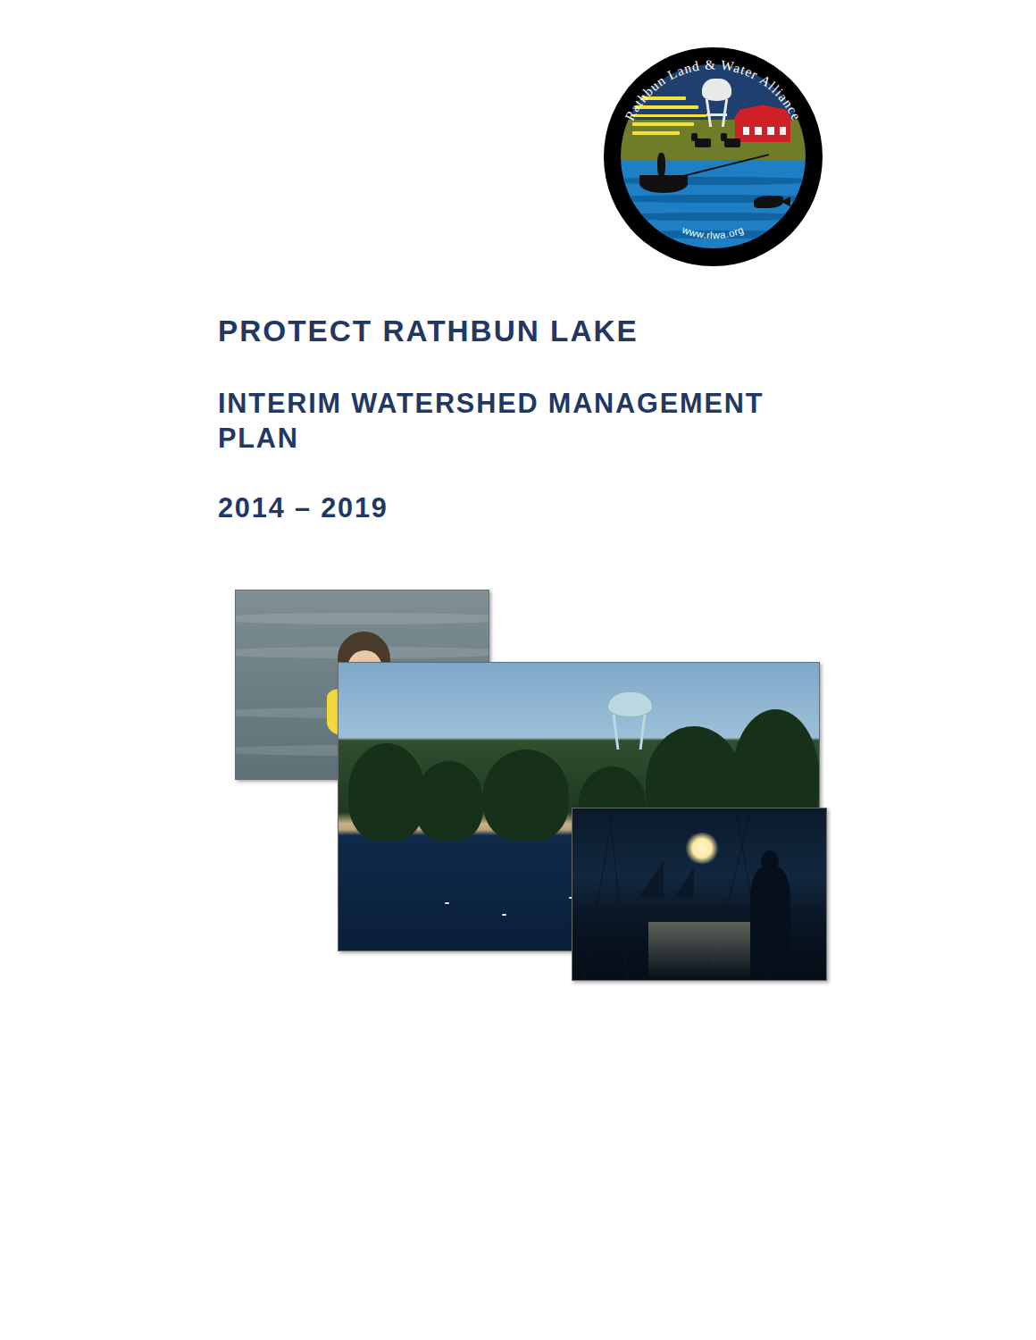Rathbun Land & Water Alliance www.rlwa.org
PROTECT RATHBUN LAKE
INTERIM WATERSHED MANAGEMENT PLAN
2014 – 2019